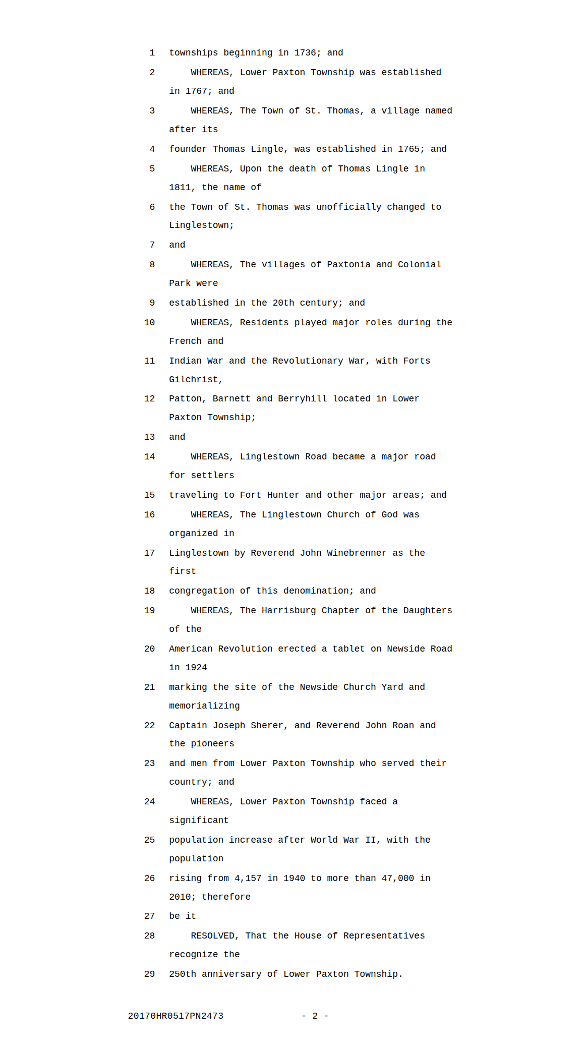| 1 | townships beginning in 1736; and |
| 2 | WHEREAS, Lower Paxton Township was established in 1767; and |
| 3 | WHEREAS, The Town of St. Thomas, a village named after its |
| 4 | founder Thomas Lingle, was established in 1765; and |
| 5 | WHEREAS, Upon the death of Thomas Lingle in 1811, the name of |
| 6 | the Town of St. Thomas was unofficially changed to Linglestown; |
| 7 | and |
| 8 | WHEREAS, The villages of Paxtonia and Colonial Park were |
| 9 | established in the 20th century; and |
| 10 | WHEREAS, Residents played major roles during the French and |
| 11 | Indian War and the Revolutionary War, with Forts Gilchrist, |
| 12 | Patton, Barnett and Berryhill located in Lower Paxton Township; |
| 13 | and |
| 14 | WHEREAS, Linglestown Road became a major road for settlers |
| 15 | traveling to Fort Hunter and other major areas; and |
| 16 | WHEREAS, The Linglestown Church of God was organized in |
| 17 | Linglestown by Reverend John Winebrenner as the first |
| 18 | congregation of this denomination; and |
| 19 | WHEREAS, The Harrisburg Chapter of the Daughters of the |
| 20 | American Revolution erected a tablet on Newside Road in 1924 |
| 21 | marking the site of the Newside Church Yard and memorializing |
| 22 | Captain Joseph Sherer, and Reverend John Roan and the pioneers |
| 23 | and men from Lower Paxton Township who served their country; and |
| 24 | WHEREAS, Lower Paxton Township faced a significant |
| 25 | population increase after World War II, with the population |
| 26 | rising from 4,157 in 1940 to more than 47,000 in 2010; therefore |
| 27 | be it |
| 28 | RESOLVED, That the House of Representatives recognize the |
| 29 | 250th anniversary of Lower Paxton Township. |
20170HR0517PN2473- 2 -